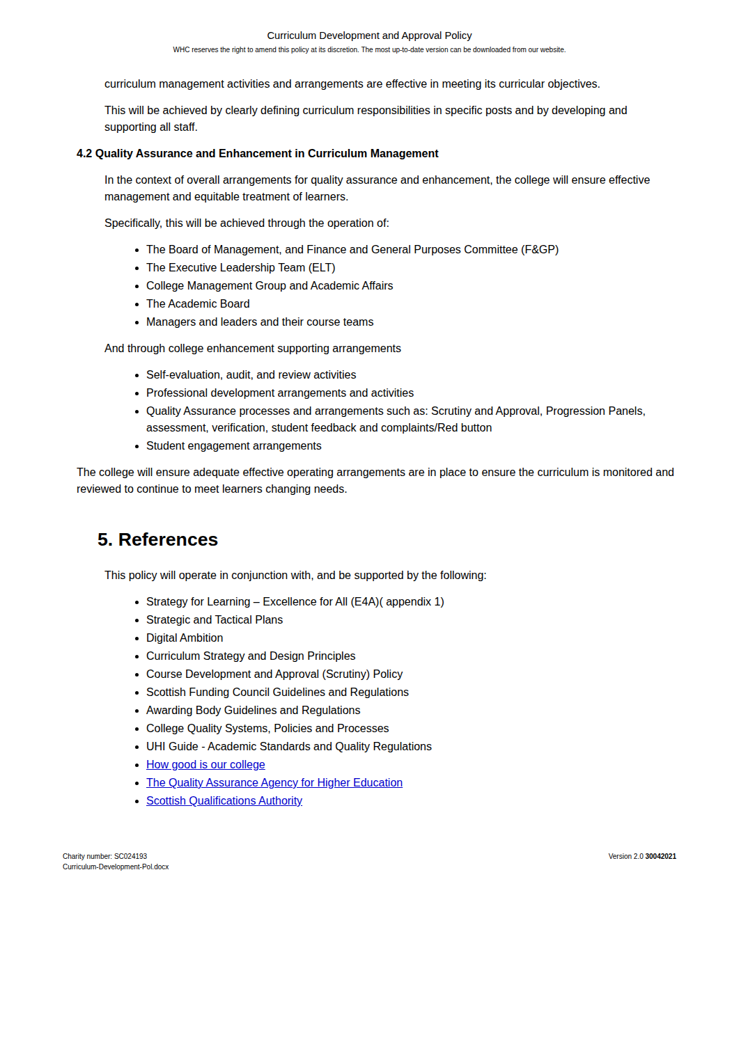Curriculum Development and Approval Policy
WHC reserves the right to amend this policy at its discretion. The most up-to-date version can be downloaded from our website.
curriculum management activities and arrangements are effective in meeting its curricular objectives.
This will be achieved by clearly defining curriculum responsibilities in specific posts and by developing and supporting all staff.
4.2 Quality Assurance and Enhancement in Curriculum Management
In the context of overall arrangements for quality assurance and enhancement, the college will ensure effective management and equitable treatment of learners.
Specifically, this will be achieved through the operation of:
The Board of Management, and Finance and General Purposes Committee (F&GP)
The Executive Leadership Team (ELT)
College Management Group and Academic Affairs
The Academic Board
Managers and leaders and their course teams
And through college enhancement supporting arrangements
Self-evaluation, audit, and review activities
Professional development arrangements and activities
Quality Assurance processes and arrangements such as: Scrutiny and Approval, Progression Panels, assessment, verification, student feedback and complaints/Red button
Student engagement arrangements
The college will ensure adequate effective operating arrangements are in place to ensure the curriculum is monitored and reviewed to continue to meet learners changing needs.
5. References
This policy will operate in conjunction with, and be supported by the following:
Strategy for Learning – Excellence for All (E4A)( appendix 1)
Strategic and Tactical Plans
Digital Ambition
Curriculum Strategy and Design Principles
Course Development and Approval (Scrutiny) Policy
Scottish Funding Council Guidelines and Regulations
Awarding Body Guidelines and Regulations
College Quality Systems, Policies and Processes
UHI Guide - Academic Standards and Quality Regulations
How good is our college
The Quality Assurance Agency for Higher Education
Scottish Qualifications Authority
Charity number: SC024193
Curriculum-Development-Pol.docx
Version 2.0 30042021